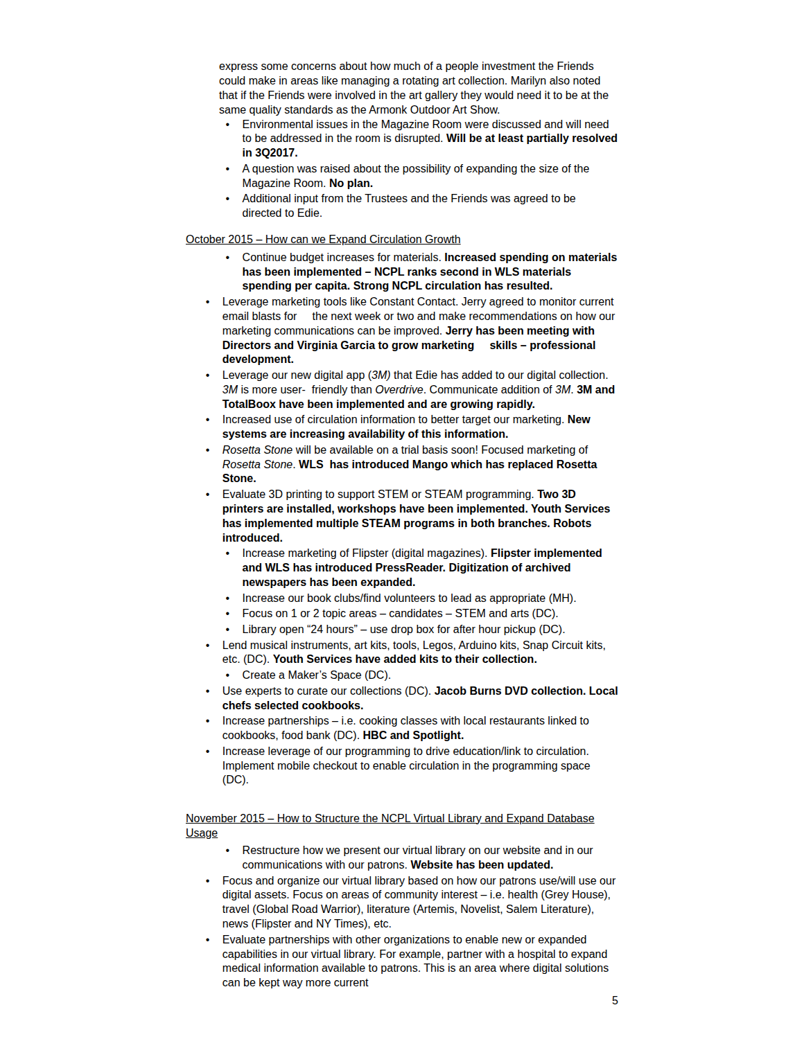express some concerns about how much of a people investment the Friends could make in areas like managing a rotating art collection. Marilyn also noted that if the Friends were involved in the art gallery they would need it to be at the same quality standards as the Armonk Outdoor Art Show.
Environmental issues in the Magazine Room were discussed and will need to be addressed in the room is disrupted. Will be at least partially resolved in 3Q2017.
A question was raised about the possibility of expanding the size of the Magazine Room. No plan.
Additional input from the Trustees and the Friends was agreed to be directed to Edie.
October 2015 – How can we Expand Circulation Growth
Continue budget increases for materials. Increased spending on materials has been implemented – NCPL ranks second in WLS materials spending per capita. Strong NCPL circulation has resulted.
Leverage marketing tools like Constant Contact. Jerry agreed to monitor current email blasts for the next week or two and make recommendations on how our marketing communications can be improved. Jerry has been meeting with Directors and Virginia Garcia to grow marketing skills – professional development.
Leverage our new digital app (3M) that Edie has added to our digital collection. 3M is more user- friendly than Overdrive. Communicate addition of 3M. 3M and TotalBoox have been implemented and are growing rapidly.
Increased use of circulation information to better target our marketing. New systems are increasing availability of this information.
Rosetta Stone will be available on a trial basis soon! Focused marketing of Rosetta Stone. WLS has introduced Mango which has replaced Rosetta Stone.
Evaluate 3D printing to support STEM or STEAM programming. Two 3D printers are installed, workshops have been implemented. Youth Services has implemented multiple STEAM programs in both branches. Robots introduced.
Increase marketing of Flipster (digital magazines). Flipster implemented and WLS has introduced PressReader. Digitization of archived newspapers has been expanded.
Increase our book clubs/find volunteers to lead as appropriate (MH).
Focus on 1 or 2 topic areas – candidates – STEM and arts (DC).
Library open “24 hours” – use drop box for after hour pickup (DC).
Lend musical instruments, art kits, tools, Legos, Arduino kits, Snap Circuit kits, etc. (DC). Youth Services have added kits to their collection.
Create a Maker’s Space (DC).
Use experts to curate our collections (DC). Jacob Burns DVD collection. Local chefs selected cookbooks.
Increase partnerships – i.e. cooking classes with local restaurants linked to cookbooks, food bank (DC). HBC and Spotlight.
Increase leverage of our programming to drive education/link to circulation. Implement mobile checkout to enable circulation in the programming space (DC).
November 2015 – How to Structure the NCPL Virtual Library and Expand Database Usage
Restructure how we present our virtual library on our website and in our communications with our patrons. Website has been updated.
Focus and organize our virtual library based on how our patrons use/will use our digital assets. Focus on areas of community interest – i.e. health (Grey House), travel (Global Road Warrior), literature (Artemis, Novelist, Salem Literature), news (Flipster and NY Times), etc.
Evaluate partnerships with other organizations to enable new or expanded capabilities in our virtual library. For example, partner with a hospital to expand medical information available to patrons. This is an area where digital solutions can be kept way more current
5